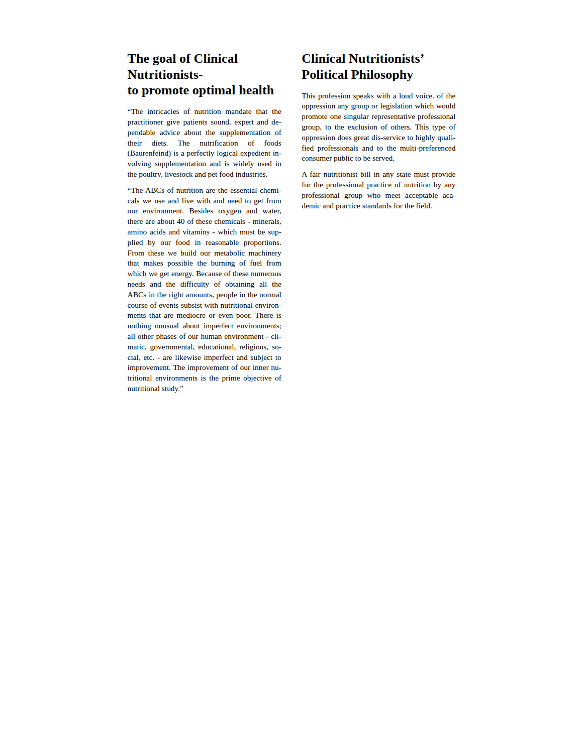The goal of Clinical Nutritionists-
to promote optimal health
“The intricacies of nutrition mandate that the practitioner give patients sound, expert and dependable advice about the supplementation of their diets. The nutrification of foods (Baurenfeind) is a perfectly logical expedient involving supplementation and is widely used in the poultry, livestock and pet food industries.
“The ABCs of nutrition are the essential chemicals we use and live with and need to get from our environment. Besides oxygen and water, there are about 40 of these chemicals - minerals, amino acids and vitamins - which must be supplied by our food in reasonable proportions. From these we build our metabolic machinery that makes possible the burning of fuel from which we get energy. Because of these numerous needs and the difficulty of obtaining all the ABCs in the right amounts, people in the normal course of events subsist with nutritional environments that are mediocre or even poor. There is nothing unusual about imperfect environments; all other phases of our human environment - climatic, governmental, educational, religious, social, etc. - are likewise imperfect and subject to improvement. The improvement of our inner nutritional environments is the prime objective of nutritional study."
Clinical Nutritionists’ Political Philosophy
This profession speaks with a loud voice. of the oppression any group or legislation which would promote one singular representative professional group, to the exclusion of others. This type of oppression does great dis-service to highly qualified professionals and to the multi-preferenced consumer public to be served.
A fair nutritionist bill in any state must provide for the professional practice of nutrition by any professional group who meet acceptable academic and practice standards for the field.